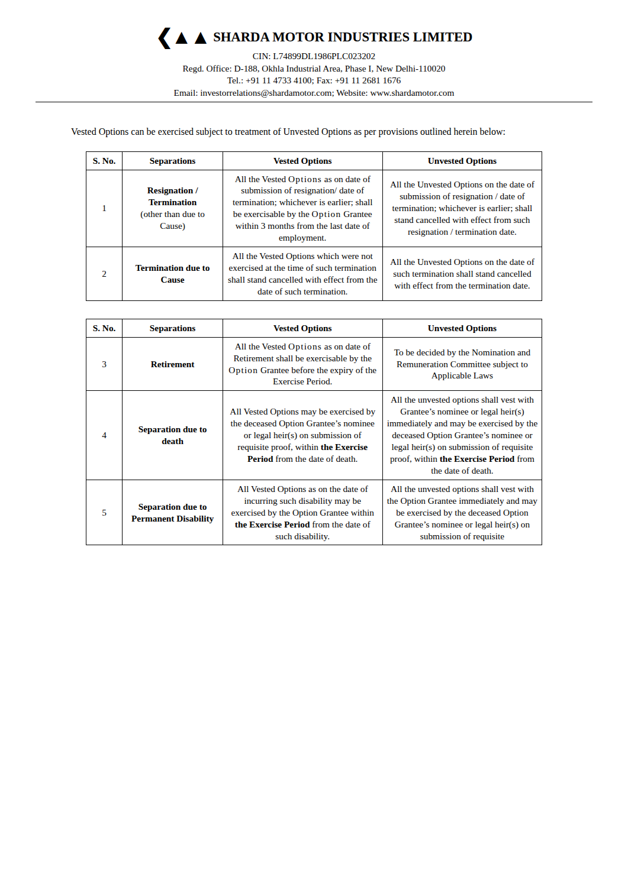❮▲▲ SHARDA MOTOR INDUSTRIES LIMITED
CIN: L74899DL1986PLC023202
Regd. Office: D-188, Okhla Industrial Area, Phase I, New Delhi-110020
Tel.: +91 11 4733 4100; Fax: +91 11 2681 1676
Email: investorrelations@shardamotor.com; Website: www.shardamotor.com
Vested Options can be exercised subject to treatment of Unvested Options as per provisions outlined herein below:
| S. No. | Separations | Vested Options | Unvested Options |
| --- | --- | --- | --- |
| 1 | Resignation / Termination (other than due to Cause) | All the Vested Options as on date of submission of resignation/ date of termination; whichever is earlier; shall be exercisable by the Option Grantee within 3 months from the last date of employment. | All the Unvested Options on the date of submission of resignation / date of termination; whichever is earlier; shall stand cancelled with effect from such resignation / termination date. |
| 2 | Termination due to Cause | All the Vested Options which were not exercised at the time of such termination shall stand cancelled with effect from the date of such termination. | All the Unvested Options on the date of such termination shall stand cancelled with effect from the termination date. |
| S. No. | Separations | Vested Options | Unvested Options |
| --- | --- | --- | --- |
| 3 | Retirement | All the Vested Options as on date of Retirement shall be exercisable by the Option Grantee before the expiry of the Exercise Period. | To be decided by the Nomination and Remuneration Committee subject to Applicable Laws |
| 4 | Separation due to death | All Vested Options may be exercised by the deceased Option Grantee’s nominee or legal heir(s) on submission of requisite proof, within the Exercise Period from the date of death. | All the unvested options shall vest with Grantee’s nominee or legal heir(s) immediately and may be exercised by the deceased Option Grantee’s nominee or legal heir(s) on submission of requisite proof, within the Exercise Period from the date of death. |
| 5 | Separation due to Permanent Disability | All Vested Options as on the date of incurring such disability may be exercised by the Option Grantee within the Exercise Period from the date of such disability. | All the unvested options shall vest with the Option Grantee immediately and may be exercised by the deceased Option Grantee’s nominee or legal heir(s) on submission of requisite |